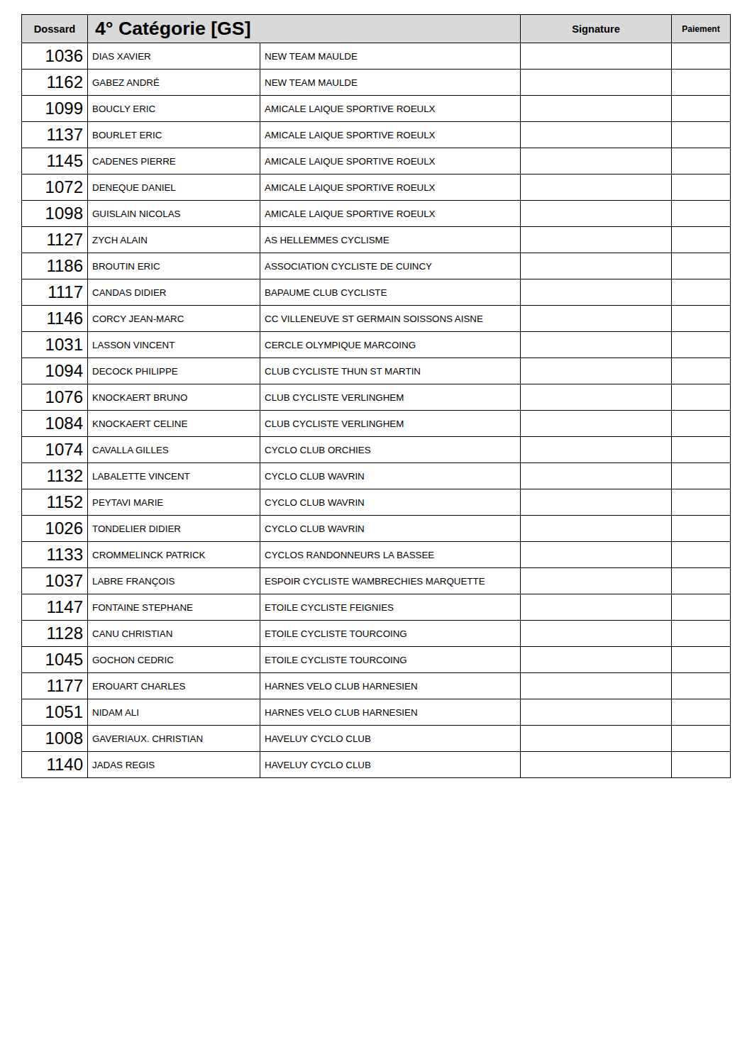| Dossard | 4° Catégorie [GS] | Signature | Paiement |
| --- | --- | --- | --- |
| 1036 | DIAS XAVIER | NEW TEAM MAULDE | | |
| 1162 | GABEZ ANDRÉ | NEW TEAM MAULDE | | |
| 1099 | BOUCLY ERIC | AMICALE LAIQUE SPORTIVE ROEULX | | |
| 1137 | BOURLET ERIC | AMICALE LAIQUE SPORTIVE ROEULX | | |
| 1145 | CADENES PIERRE | AMICALE LAIQUE SPORTIVE ROEULX | | |
| 1072 | DENEQUE DANIEL | AMICALE LAIQUE SPORTIVE ROEULX | | |
| 1098 | GUISLAIN NICOLAS | AMICALE LAIQUE SPORTIVE ROEULX | | |
| 1127 | ZYCH ALAIN | AS HELLEMMES CYCLISME | | |
| 1186 | BROUTIN ERIC | ASSOCIATION CYCLISTE DE CUINCY | | |
| 1117 | CANDAS DIDIER | BAPAUME CLUB CYCLISTE | | |
| 1146 | CORCY JEAN-MARC | CC VILLENEUVE ST GERMAIN SOISSONS AISNE | | |
| 1031 | LASSON VINCENT | CERCLE OLYMPIQUE MARCOING | | |
| 1094 | DECOCK PHILIPPE | CLUB CYCLISTE THUN ST MARTIN | | |
| 1076 | KNOCKAERT BRUNO | CLUB CYCLISTE VERLINGHEM | | |
| 1084 | KNOCKAERT CELINE | CLUB CYCLISTE VERLINGHEM | | |
| 1074 | CAVALLA GILLES | CYCLO CLUB ORCHIES | | |
| 1132 | LABALETTE VINCENT | CYCLO CLUB WAVRIN | | |
| 1152 | PEYTAVI MARIE | CYCLO CLUB WAVRIN | | |
| 1026 | TONDELIER DIDIER | CYCLO CLUB WAVRIN | | |
| 1133 | CROMMELINCK PATRICK | CYCLOS RANDONNEURS LA BASSEE | | |
| 1037 | LABRE FRANÇOIS | ESPOIR CYCLISTE WAMBRECHIES MARQUETTE | | |
| 1147 | FONTAINE STEPHANE | ETOILE CYCLISTE FEIGNIES | | |
| 1128 | CANU CHRISTIAN | ETOILE CYCLISTE TOURCOING | | |
| 1045 | GOCHON CEDRIC | ETOILE CYCLISTE TOURCOING | | |
| 1177 | EROUART CHARLES | HARNES VELO CLUB HARNESIEN | | |
| 1051 | NIDAM ALI | HARNES VELO CLUB HARNESIEN | | |
| 1008 | GAVERIAUX. CHRISTIAN | HAVELUY CYCLO CLUB | | |
| 1140 | JADAS REGIS | HAVELUY CYCLO CLUB | | |